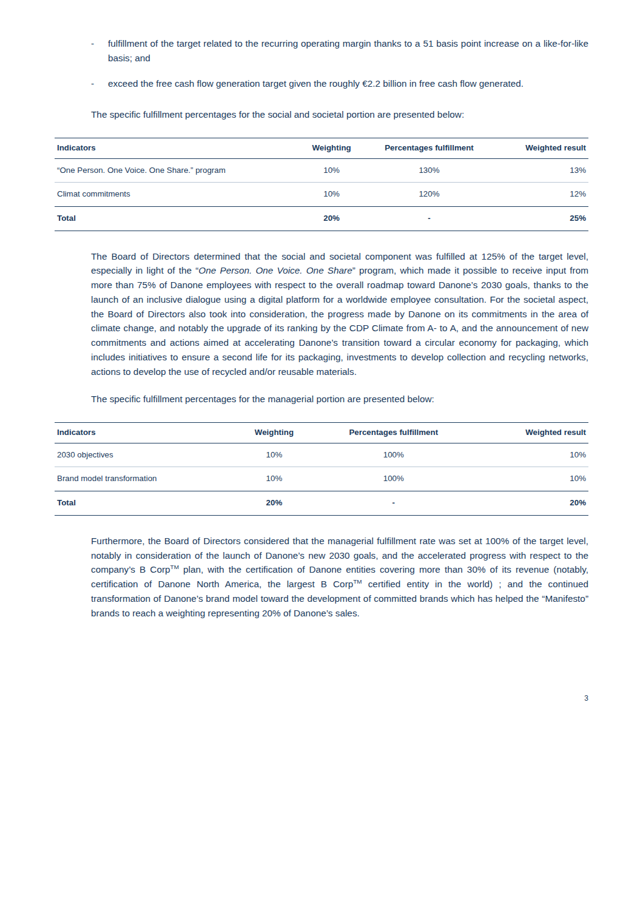fulfillment of the target related to the recurring operating margin thanks to a 51 basis point increase on a like-for-like basis; and
exceed the free cash flow generation target given the roughly €2.2 billion in free cash flow generated.
The specific fulfillment percentages for the social and societal portion are presented below:
| Indicators | Weighting | Percentages fulfillment | Weighted result |
| --- | --- | --- | --- |
| “One Person. One Voice. One Share.” program | 10% | 130% | 13% |
| Climat commitments | 10% | 120% | 12% |
| Total | 20% | - | 25% |
The Board of Directors determined that the social and societal component was fulfilled at 125% of the target level, especially in light of the “One Person. One Voice. One Share” program, which made it possible to receive input from more than 75% of Danone employees with respect to the overall roadmap toward Danone’s 2030 goals, thanks to the launch of an inclusive dialogue using a digital platform for a worldwide employee consultation. For the societal aspect, the Board of Directors also took into consideration, the progress made by Danone on its commitments in the area of climate change, and notably the upgrade of its ranking by the CDP Climate from A- to A, and the announcement of new commitments and actions aimed at accelerating Danone’s transition toward a circular economy for packaging, which includes initiatives to ensure a second life for its packaging, investments to develop collection and recycling networks, actions to develop the use of recycled and/or reusable materials.
The specific fulfillment percentages for the managerial portion are presented below:
| Indicators | Weighting | Percentages fulfillment | Weighted result |
| --- | --- | --- | --- |
| 2030 objectives | 10% | 100% | 10% |
| Brand model transformation | 10% | 100% | 10% |
| Total | 20% | - | 20% |
Furthermore, the Board of Directors considered that the managerial fulfillment rate was set at 100% of the target level, notably in consideration of the launch of Danone’s new 2030 goals, and the accelerated progress with respect to the company’s B CorpTM plan, with the certification of Danone entities covering more than 30% of its revenue (notably, certification of Danone North America, the largest B CorpTM certified entity in the world) ; and the continued transformation of Danone’s brand model toward the development of committed brands which has helped the “Manifesto” brands to reach a weighting representing 20% of Danone’s sales.
3